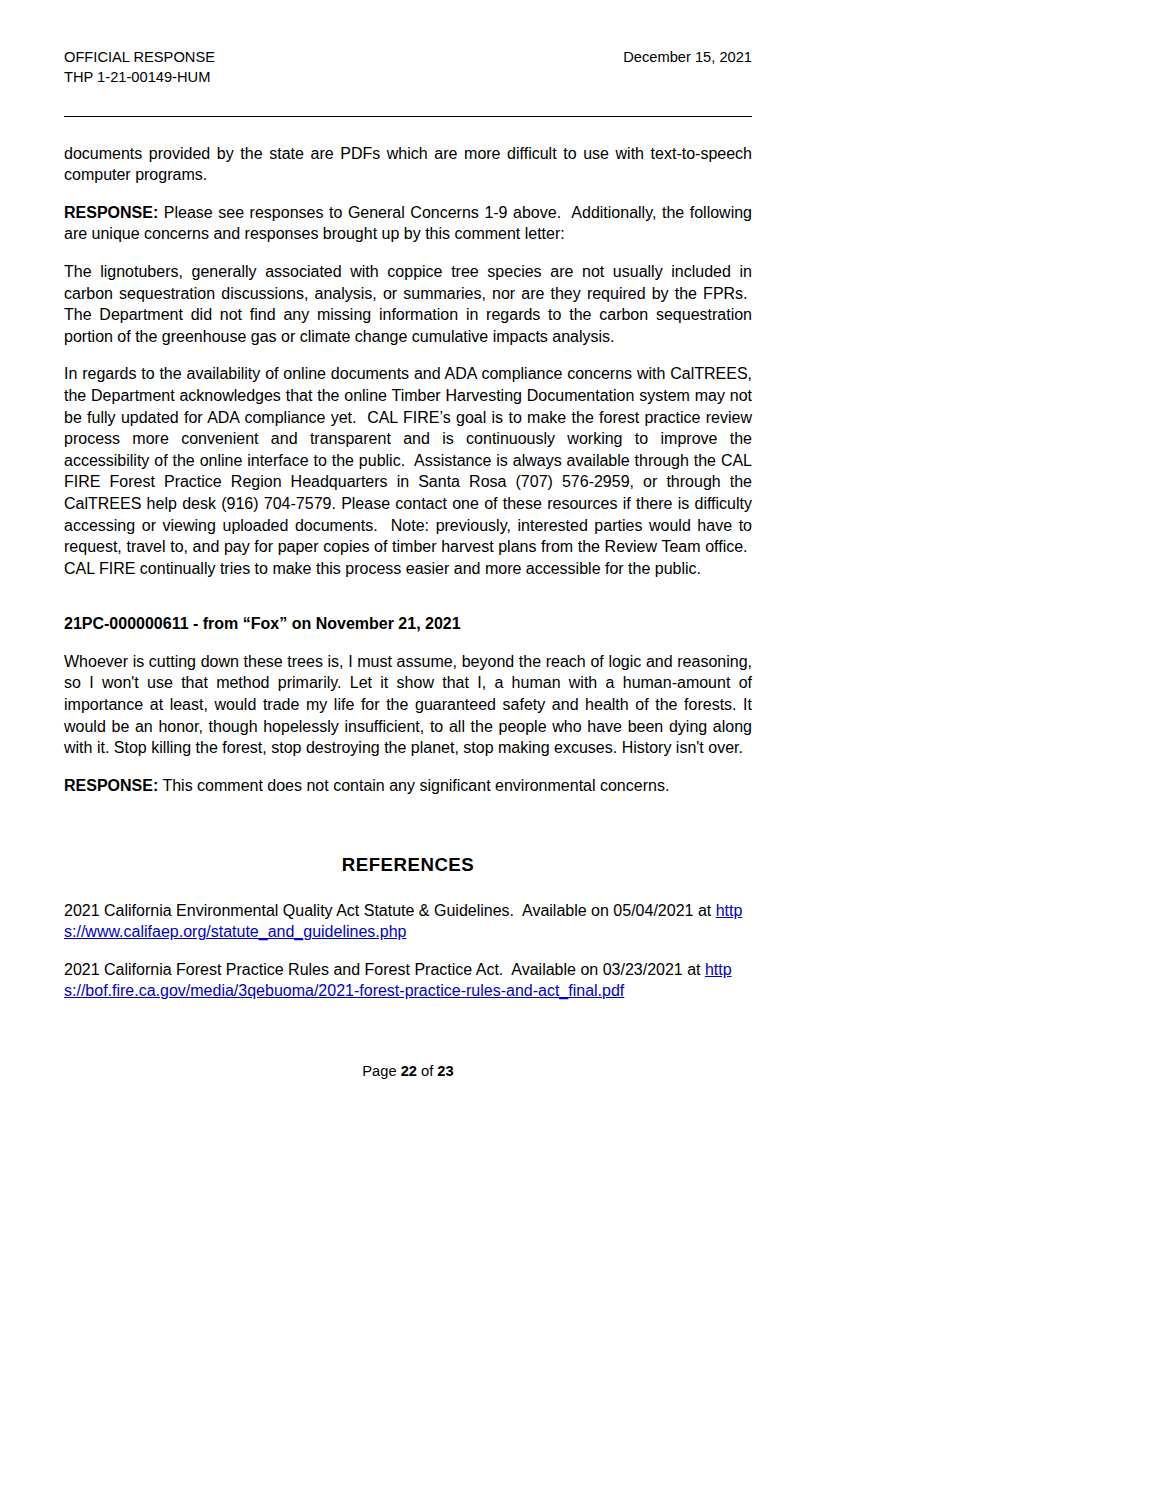OFFICIAL RESPONSE
THP 1-21-00149-HUM
December 15, 2021
documents provided by the state are PDFs which are more difficult to use with text-to-speech computer programs.
RESPONSE: Please see responses to General Concerns 1-9 above. Additionally, the following are unique concerns and responses brought up by this comment letter:
The lignotubers, generally associated with coppice tree species are not usually included in carbon sequestration discussions, analysis, or summaries, nor are they required by the FPRs. The Department did not find any missing information in regards to the carbon sequestration portion of the greenhouse gas or climate change cumulative impacts analysis.
In regards to the availability of online documents and ADA compliance concerns with CalTREES, the Department acknowledges that the online Timber Harvesting Documentation system may not be fully updated for ADA compliance yet. CAL FIRE’s goal is to make the forest practice review process more convenient and transparent and is continuously working to improve the accessibility of the online interface to the public. Assistance is always available through the CAL FIRE Forest Practice Region Headquarters in Santa Rosa (707) 576-2959, or through the CalTREES help desk (916) 704-7579. Please contact one of these resources if there is difficulty accessing or viewing uploaded documents. Note: previously, interested parties would have to request, travel to, and pay for paper copies of timber harvest plans from the Review Team office. CAL FIRE continually tries to make this process easier and more accessible for the public.
21PC-000000611 - from “Fox” on November 21, 2021
Whoever is cutting down these trees is, I must assume, beyond the reach of logic and reasoning, so I won't use that method primarily. Let it show that I, a human with a human-amount of importance at least, would trade my life for the guaranteed safety and health of the forests. It would be an honor, though hopelessly insufficient, to all the people who have been dying along with it. Stop killing the forest, stop destroying the planet, stop making excuses. History isn't over.
RESPONSE: This comment does not contain any significant environmental concerns.
REFERENCES
2021 California Environmental Quality Act Statute & Guidelines. Available on 05/04/2021 at https://www.califaep.org/statute_and_guidelines.php
2021 California Forest Practice Rules and Forest Practice Act. Available on 03/23/2021 at https://bof.fire.ca.gov/media/3qebuoma/2021-forest-practice-rules-and-act_final.pdf
Page 22 of 23